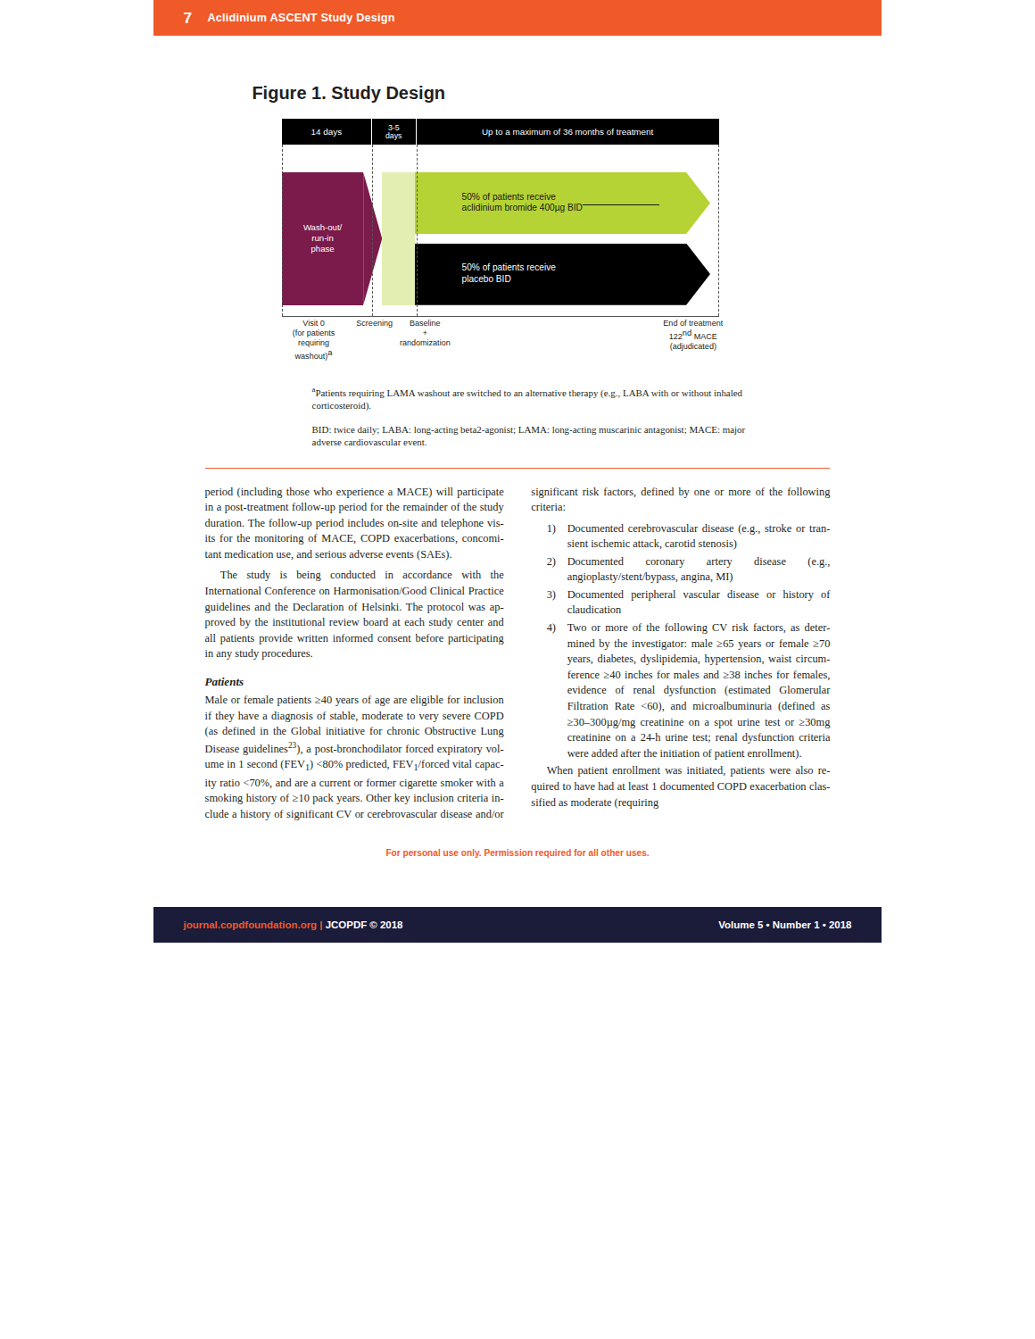7 Aclidinium ASCENT Study Design
Figure 1. Study Design
14 days
3-5
days
Up to a maximum of 36 months of treatment
Wash-out/
run-in
phase
50% of patients receive
aclidinium bromide 400µg BID
50% of patients receive
placebo BID
Visit 0
(for patients
requiring
washout)a
Screening
Baseline
+
randomization
End of treatment
122nd MACE
(adjudicated)
aPatients requiring LAMA washout are switched to an alternative therapy (e.g., LABA with or without inhaled corticosteroid).
BID: twice daily; LABA: long-acting beta2-agonist; LAMA: long-acting muscarinic antagonist; MACE: major adverse cardiovascular event.
period (including those who experience a MACE) will participate in a post-treatment follow-up period for the remainder of the study duration. The follow-up period includes on-site and telephone visits for the monitoring of MACE, COPD exacerbations, concomitant medication use, and serious adverse events (SAEs).
The study is being conducted in accordance with the International Conference on Harmonisation/Good Clinical Practice guidelines and the Declaration of Helsinki. The protocol was approved by the institutional review board at each study center and all patients provide written informed consent before participating in any study procedures.
Patients
Male or female patients ≥40 years of age are eligible for inclusion if they have a diagnosis of stable, moderate to very severe COPD (as defined in the Global initiative for chronic Obstructive Lung Disease guidelines23), a post-bronchodilator forced expiratory volume in 1 second (FEV1) <80% predicted, FEV1/forced vital capacity ratio <70%, and are a current or former cigarette smoker with a smoking history of ≥10 pack years. Other key inclusion criteria include a history of significant CV or cerebrovascular disease and/or significant risk factors, defined by one or more of the following criteria:
Documented cerebrovascular disease (e.g., stroke or transient ischemic attack, carotid stenosis)
Documented coronary artery disease (e.g., angioplasty/stent/bypass, angina, MI)
Documented peripheral vascular disease or history of claudication
Two or more of the following CV risk factors, as determined by the investigator: male ≥65 years or female ≥70 years, diabetes, dyslipidemia, hypertension, waist circumference ≥40 inches for males and ≥38 inches for females, evidence of renal dysfunction (estimated Glomerular Filtration Rate <60), and microalbuminuria (defined as ≥30–300µg/mg creatinine on a spot urine test or ≥30mg creatinine on a 24-h urine test; renal dysfunction criteria were added after the initiation of patient enrollment).
When patient enrollment was initiated, patients were also required to have had at least 1 documented COPD exacerbation classified as moderate (requiring
For personal use only. Permission required for all other uses.
journal.copdfoundation.org | JCOPDF © 2018
Volume 5 • Number 1 • 2018